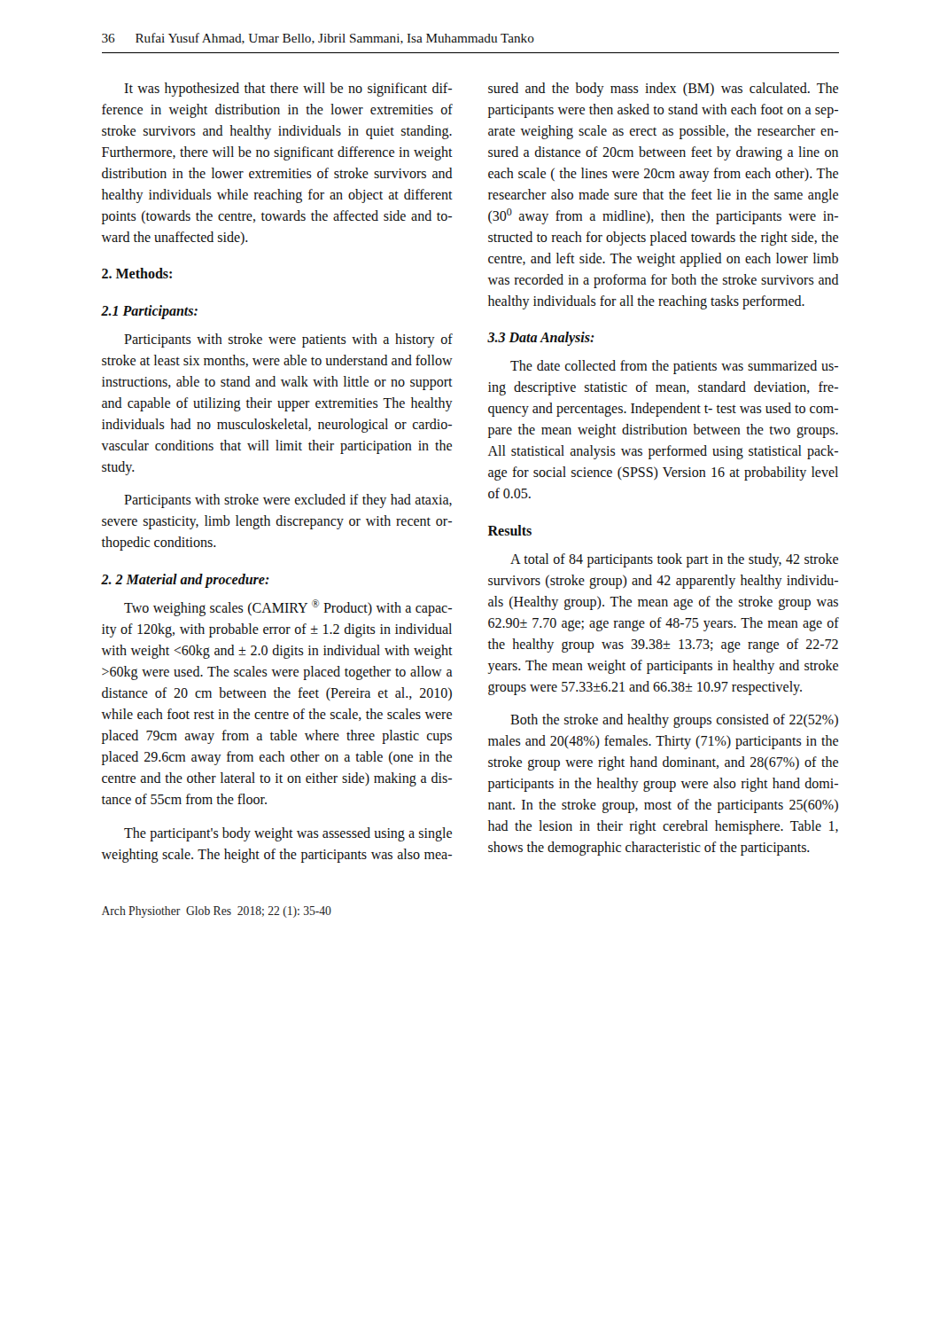36 Rufai Yusuf Ahmad, Umar Bello, Jibril Sammani, Isa Muhammadu Tanko
It was hypothesized that there will be no significant difference in weight distribution in the lower extremities of stroke survivors and healthy individuals in quiet standing. Furthermore, there will be no significant difference in weight distribution in the lower extremities of stroke survivors and healthy individuals while reaching for an object at different points (towards the centre, towards the affected side and toward the unaffected side).
2. Methods:
2.1 Participants:
Participants with stroke were patients with a history of stroke at least six months, were able to understand and follow instructions, able to stand and walk with little or no support and capable of utilizing their upper extremities The healthy individuals had no musculoskeletal, neurological or cardiovascular conditions that will limit their participation in the study.
Participants with stroke were excluded if they had ataxia, severe spasticity, limb length discrepancy or with recent orthopedic conditions.
2. 2 Material and procedure:
Two weighing scales (CAMIRY ® Product) with a capacity of 120kg, with probable error of ± 1.2 digits in individual with weight <60kg and ± 2.0 digits in individual with weight >60kg were used. The scales were placed together to allow a distance of 20 cm between the feet (Pereira et al., 2010) while each foot rest in the centre of the scale, the scales were placed 79cm away from a table where three plastic cups placed 29.6cm away from each other on a table (one in the centre and the other lateral to it on either side) making a distance of 55cm from the floor.
The participant's body weight was assessed using a single weighting scale. The height of the participants was also measured and the body mass index (BM) was calculated. The participants were then asked to stand with each foot on a separate weighing scale as erect as possible, the researcher ensured a distance of 20cm between feet by drawing a line on each scale ( the lines were 20cm away from each other). The researcher also made sure that the feet lie in the same angle (300 away from a midline), then the participants were instructed to reach for objects placed towards the right side, the centre, and left side. The weight applied on each lower limb was recorded in a proforma for both the stroke survivors and healthy individuals for all the reaching tasks performed.
3.3 Data Analysis:
The date collected from the patients was summarized using descriptive statistic of mean, standard deviation, frequency and percentages. Independent t- test was used to compare the mean weight distribution between the two groups. All statistical analysis was performed using statistical package for social science (SPSS) Version 16 at probability level of 0.05.
Results
A total of 84 participants took part in the study, 42 stroke survivors (stroke group) and 42 apparently healthy individuals (Healthy group). The mean age of the stroke group was 62.90± 7.70 age; age range of 48-75 years. The mean age of the healthy group was 39.38± 13.73; age range of 22-72 years. The mean weight of participants in healthy and stroke groups were 57.33±6.21 and 66.38± 10.97 respectively.
Both the stroke and healthy groups consisted of 22(52%) males and 20(48%) females. Thirty (71%) participants in the stroke group were right hand dominant, and 28(67%) of the participants in the healthy group were also right hand dominant. In the stroke group, most of the participants 25(60%) had the lesion in their right cerebral hemisphere. Table 1, shows the demographic characteristic of the participants.
Arch Physiother Glob Res 2018; 22 (1): 35-40